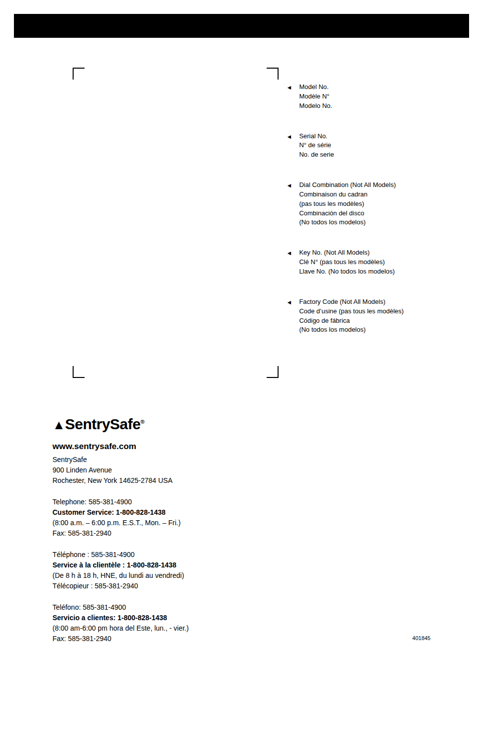◄ Model No.
Modèle N°
Modelo No.
◄ Serial No.
N° de série
No. de serie
◄ Dial Combination (Not All Models)
Combinaison du cadran
(pas tous les modèles)
Combinación del disco
(No todos los modelos)
◄ Key No. (Not All Models)
Clé N° (pas tous les modèles)
Llave No. (No todos los modelos)
◄ Factory Code (Not All Models)
Code d’usine (pas tous les modèles)
Código de fábrica
(No todos los modelos)
▲SentrySafe®
www.sentrysafe.com
SentrySafe
900 Linden Avenue
Rochester, New York 14625-2784 USA
Telephone: 585-381-4900
Customer Service: 1-800-828-1438
(8:00 a.m. – 6:00 p.m. E.S.T., Mon. – Fri.)
Fax: 585-381-2940
Téléphone : 585-381-4900
Service à la clientèle : 1-800-828-1438
(De 8 h à 18 h, HNE, du lundi au vendredi)
Télécopieur : 585-381-2940
Teléfono: 585-381-4900
Servicio a clientes: 1-800-828-1438
(8:00 am-6:00 pm hora del Este, lun., - vier.)
Fax: 585-381-2940
401845